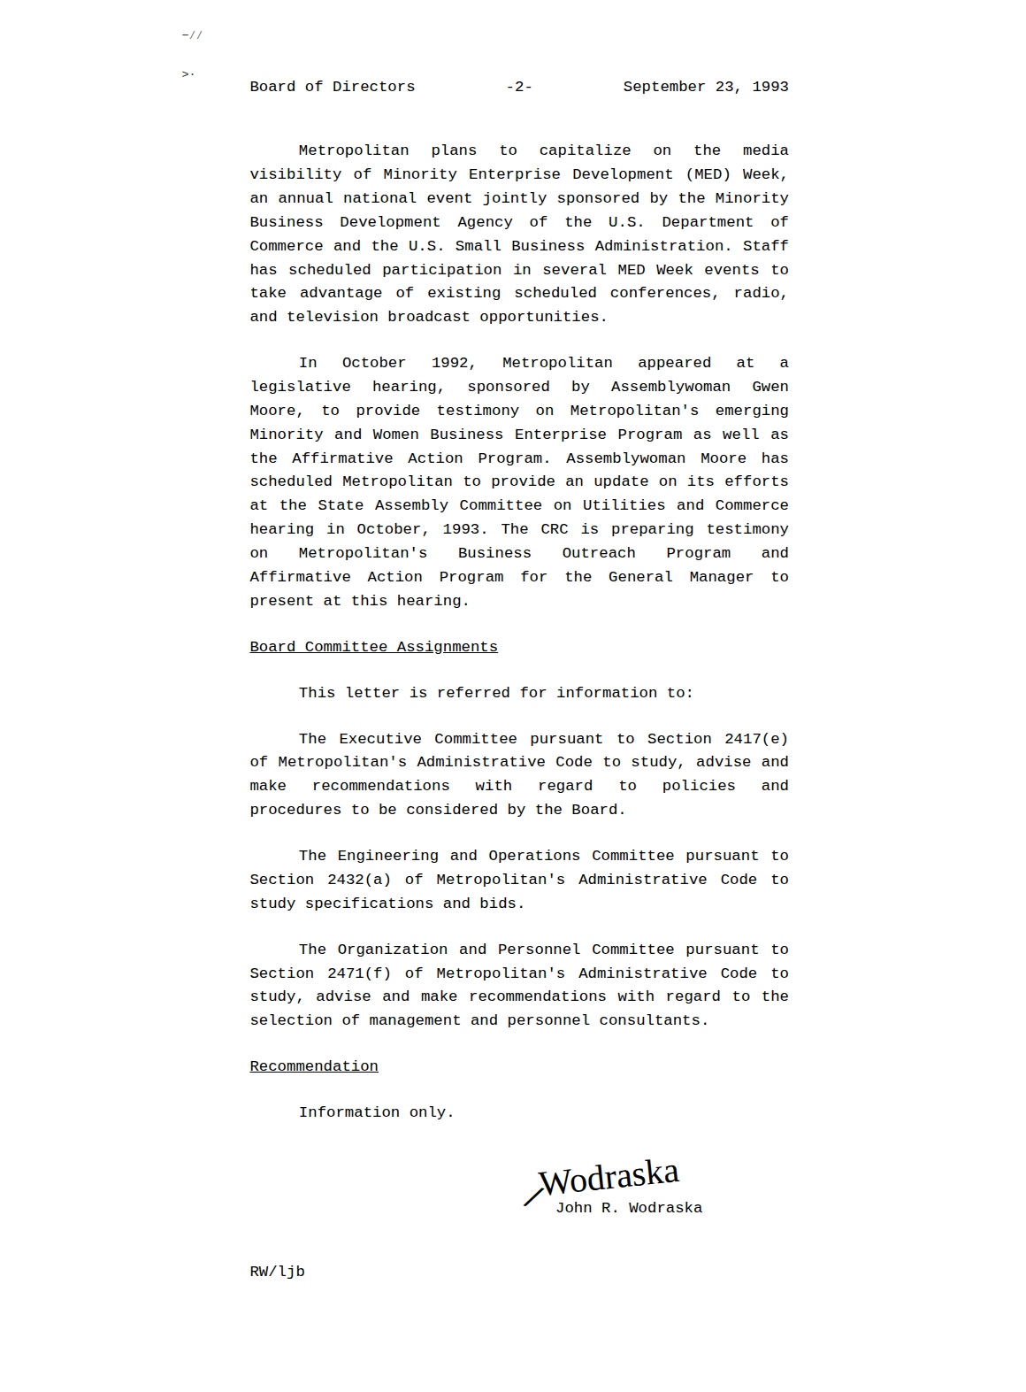−⁄⁄ >·
Board of Directors
-2-
September 23, 1993
Metropolitan plans to capitalize on the media visibility of Minority Enterprise Development (MED) Week, an annual national event jointly sponsored by the Minority Business Development Agency of the U.S. Department of Commerce and the U.S. Small Business Administration. Staff has scheduled participation in several MED Week events to take advantage of existing scheduled conferences, radio, and television broadcast opportunities.
In October 1992, Metropolitan appeared at a legislative hearing, sponsored by Assemblywoman Gwen Moore, to provide testimony on Metropolitan's emerging Minority and Women Business Enterprise Program as well as the Affirmative Action Program. Assemblywoman Moore has scheduled Metropolitan to provide an update on its efforts at the State Assembly Committee on Utilities and Commerce hearing in October, 1993. The CRC is preparing testimony on Metropolitan's Business Outreach Program and Affirmative Action Program for the General Manager to present at this hearing.
Board Committee Assignments
This letter is referred for information to:
The Executive Committee pursuant to Section 2417(e) of Metropolitan's Administrative Code to study, advise and make recommendations with regard to policies and procedures to be considered by the Board.
The Engineering and Operations Committee pursuant to Section 2432(a) of Metropolitan's Administrative Code to study specifications and bids.
The Organization and Personnel Committee pursuant to Section 2471(f) of Metropolitan's Administrative Code to study, advise and make recommendations with regard to the selection of management and personnel consultants.
Recommendation
Information only.
/ Wodraska
John R. Wodraska
RW/ljb